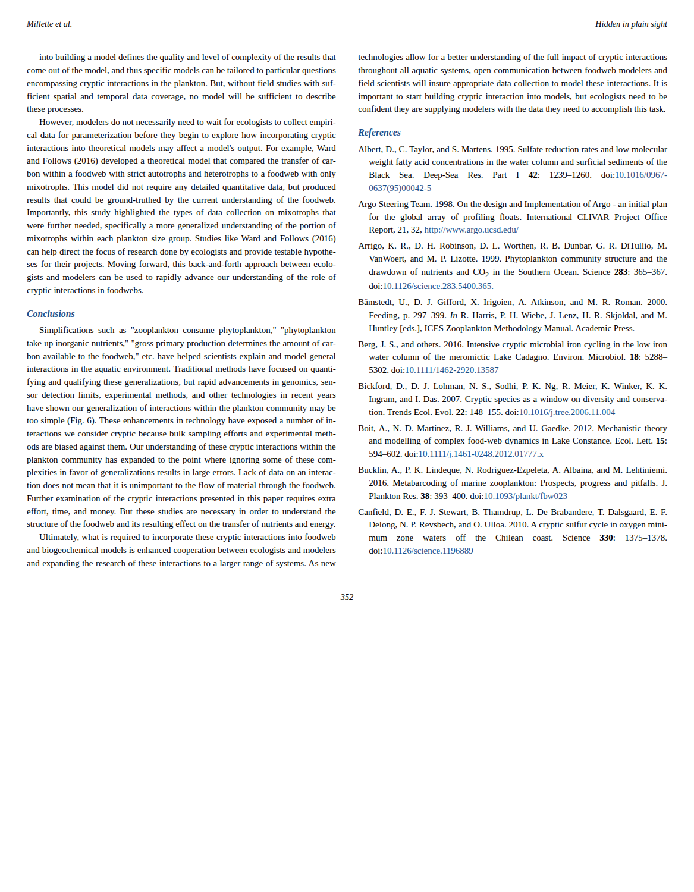Millette et al. Hidden in plain sight
into building a model defines the quality and level of complexity of the results that come out of the model, and thus specific models can be tailored to particular questions encompassing cryptic interactions in the plankton. But, without field studies with sufficient spatial and temporal data coverage, no model will be sufficient to describe these processes.
However, modelers do not necessarily need to wait for ecologists to collect empirical data for parameterization before they begin to explore how incorporating cryptic interactions into theoretical models may affect a model's output. For example, Ward and Follows (2016) developed a theoretical model that compared the transfer of carbon within a foodweb with strict autotrophs and heterotrophs to a foodweb with only mixotrophs. This model did not require any detailed quantitative data, but produced results that could be ground-truthed by the current understanding of the foodweb. Importantly, this study highlighted the types of data collection on mixotrophs that were further needed, specifically a more generalized understanding of the portion of mixotrophs within each plankton size group. Studies like Ward and Follows (2016) can help direct the focus of research done by ecologists and provide testable hypotheses for their projects. Moving forward, this back-and-forth approach between ecologists and modelers can be used to rapidly advance our understanding of the role of cryptic interactions in foodwebs.
Conclusions
Simplifications such as "zooplankton consume phytoplankton," "phytoplankton take up inorganic nutrients," "gross primary production determines the amount of carbon available to the foodweb," etc. have helped scientists explain and model general interactions in the aquatic environment. Traditional methods have focused on quantifying and qualifying these generalizations, but rapid advancements in genomics, sensor detection limits, experimental methods, and other technologies in recent years have shown our generalization of interactions within the plankton community may be too simple (Fig. 6). These enhancements in technology have exposed a number of interactions we consider cryptic because bulk sampling efforts and experimental methods are biased against them. Our understanding of these cryptic interactions within the plankton community has expanded to the point where ignoring some of these complexities in favor of generalizations results in large errors. Lack of data on an interaction does not mean that it is unimportant to the flow of material through the foodweb. Further examination of the cryptic interactions presented in this paper requires extra effort, time, and money. But these studies are necessary in order to understand the structure of the foodweb and its resulting effect on the transfer of nutrients and energy.
Ultimately, what is required to incorporate these cryptic interactions into foodweb and biogeochemical models is enhanced cooperation between ecologists and modelers and expanding the research of these interactions to a larger range of systems. As new technologies allow for a better understanding of the full impact of cryptic interactions throughout all aquatic systems, open communication between foodweb modelers and field scientists will insure appropriate data collection to model these interactions. It is important to start building cryptic interaction into models, but ecologists need to be confident they are supplying modelers with the data they need to accomplish this task.
References
Albert, D., C. Taylor, and S. Martens. 1995. Sulfate reduction rates and low molecular weight fatty acid concentrations in the water column and surficial sediments of the Black Sea. Deep-Sea Res. Part I 42: 1239–1260. doi:10.1016/0967-0637(95)00042-5
Argo Steering Team. 1998. On the design and Implementation of Argo - an initial plan for the global array of profiling floats. International CLIVAR Project Office Report, 21, 32, http://www.argo.ucsd.edu/
Arrigo, K. R., D. H. Robinson, D. L. Worthen, R. B. Dunbar, G. R. DiTullio, M. VanWoert, and M. P. Lizotte. 1999. Phytoplankton community structure and the drawdown of nutrients and CO2 in the Southern Ocean. Science 283: 365–367. doi:10.1126/science.283.5400.365.
Båmstedt, U., D. J. Gifford, X. Irigoien, A. Atkinson, and M. R. Roman. 2000. Feeding, p. 297–399. In R. Harris, P. H. Wiebe, J. Lenz, H. R. Skjoldal, and M. Huntley [eds.], ICES Zooplankton Methodology Manual. Academic Press.
Berg, J. S., and others. 2016. Intensive cryptic microbial iron cycling in the low iron water column of the meromictic Lake Cadagno. Environ. Microbiol. 18: 5288–5302. doi:10.1111/1462-2920.13587
Bickford, D., D. J. Lohman, N. S., Sodhi, P. K. Ng, R. Meier, K. Winker, K. K. Ingram, and I. Das. 2007. Cryptic species as a window on diversity and conservation. Trends Ecol. Evol. 22: 148–155. doi:10.1016/j.tree.2006.11.004
Boit, A., N. D. Martinez, R. J. Williams, and U. Gaedke. 2012. Mechanistic theory and modelling of complex food-web dynamics in Lake Constance. Ecol. Lett. 15: 594–602. doi:10.1111/j.1461-0248.2012.01777.x
Bucklin, A., P. K. Lindeque, N. Rodriguez-Ezpeleta, A. Albaina, and M. Lehtiniemi. 2016. Metabarcoding of marine zooplankton: Prospects, progress and pitfalls. J. Plankton Res. 38: 393–400. doi:10.1093/plankt/fbw023
Canfield, D. E., F. J. Stewart, B. Thamdrup, L. De Brabandere, T. Dalsgaard, E. F. Delong, N. P. Revsbech, and O. Ulloa. 2010. A cryptic sulfur cycle in oxygen minimum zone waters off the Chilean coast. Science 330: 1375–1378. doi:10.1126/science.1196889
352